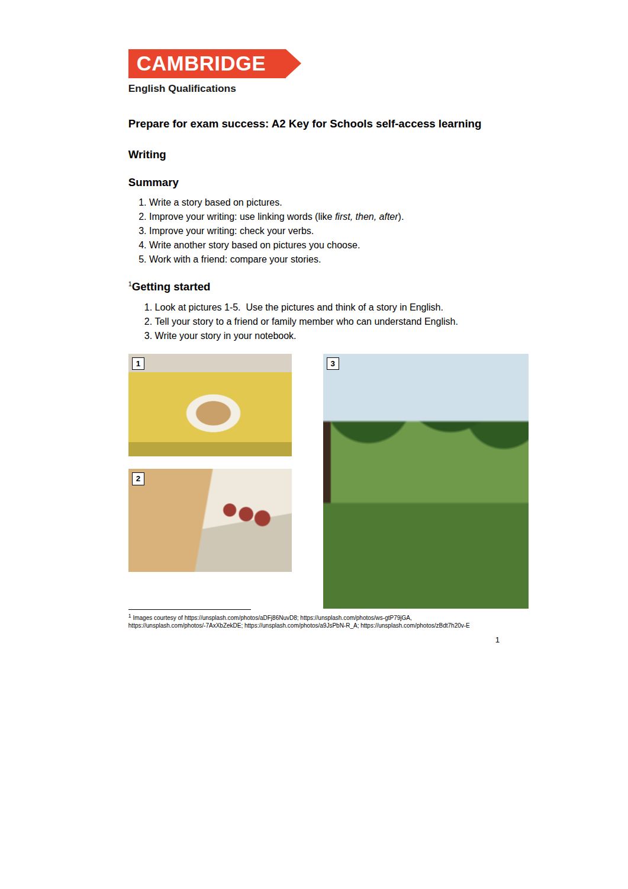CAMBRIDGE
English Qualifications
Prepare for exam success: A2 Key for Schools self-access learning
Writing
Summary
Write a story based on pictures.
Improve your writing: use linking words (like first, then, after).
Improve your writing: check your verbs.
Write another story based on pictures you choose.
Work with a friend: compare your stories.
1Getting started
Look at pictures 1-5. Use the pictures and think of a story in English.
Tell your story to a friend or family member who can understand English.
Write your story in your notebook.
1
2
3
1 Images courtesy of https://unsplash.com/photos/aDFj86NuvD8; https://unsplash.com/photos/ws-gtP79jGA, https://unsplash.com/photos/-7AxXbZekDE; https://unsplash.com/photos/a9JsPbN-R_A; https://unsplash.com/photos/zBdt7h20v-E
1